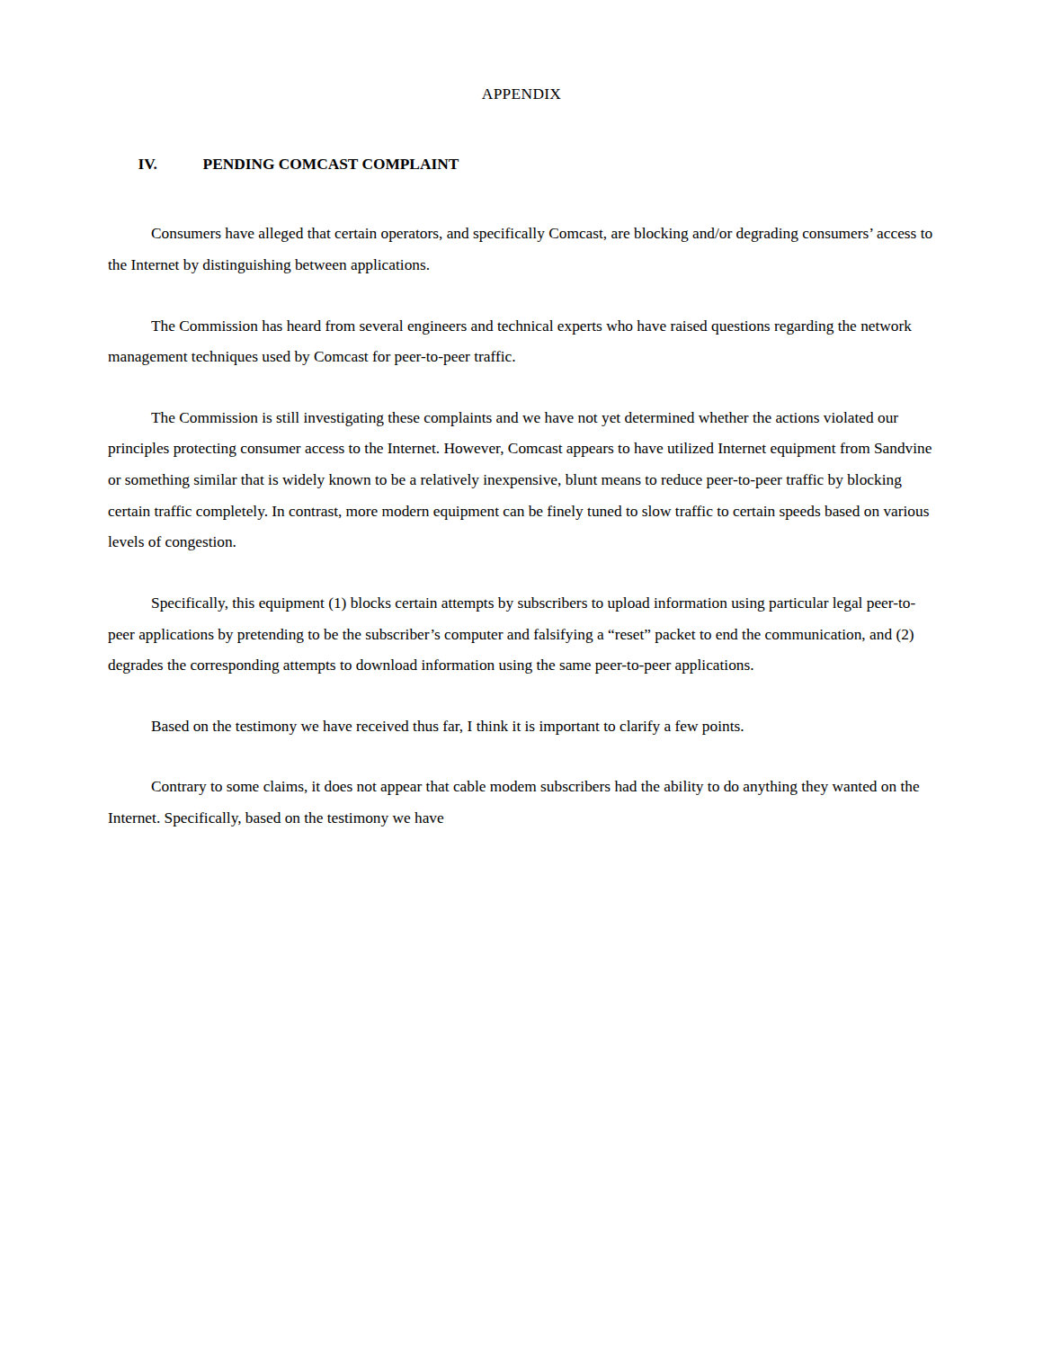APPENDIX
IV. PENDING COMCAST COMPLAINT
Consumers have alleged that certain operators, and specifically Comcast, are blocking and/or degrading consumers’ access to the Internet by distinguishing between applications.
The Commission has heard from several engineers and technical experts who have raised questions regarding the network management techniques used by Comcast for peer-to-peer traffic.
The Commission is still investigating these complaints and we have not yet determined whether the actions violated our principles protecting consumer access to the Internet. However, Comcast appears to have utilized Internet equipment from Sandvine or something similar that is widely known to be a relatively inexpensive, blunt means to reduce peer-to-peer traffic by blocking certain traffic completely. In contrast, more modern equipment can be finely tuned to slow traffic to certain speeds based on various levels of congestion.
Specifically, this equipment (1) blocks certain attempts by subscribers to upload information using particular legal peer-to-peer applications by pretending to be the subscriber’s computer and falsifying a “reset” packet to end the communication, and (2) degrades the corresponding attempts to download information using the same peer-to-peer applications.
Based on the testimony we have received thus far, I think it is important to clarify a few points.
Contrary to some claims, it does not appear that cable modem subscribers had the ability to do anything they wanted on the Internet. Specifically, based on the testimony we have